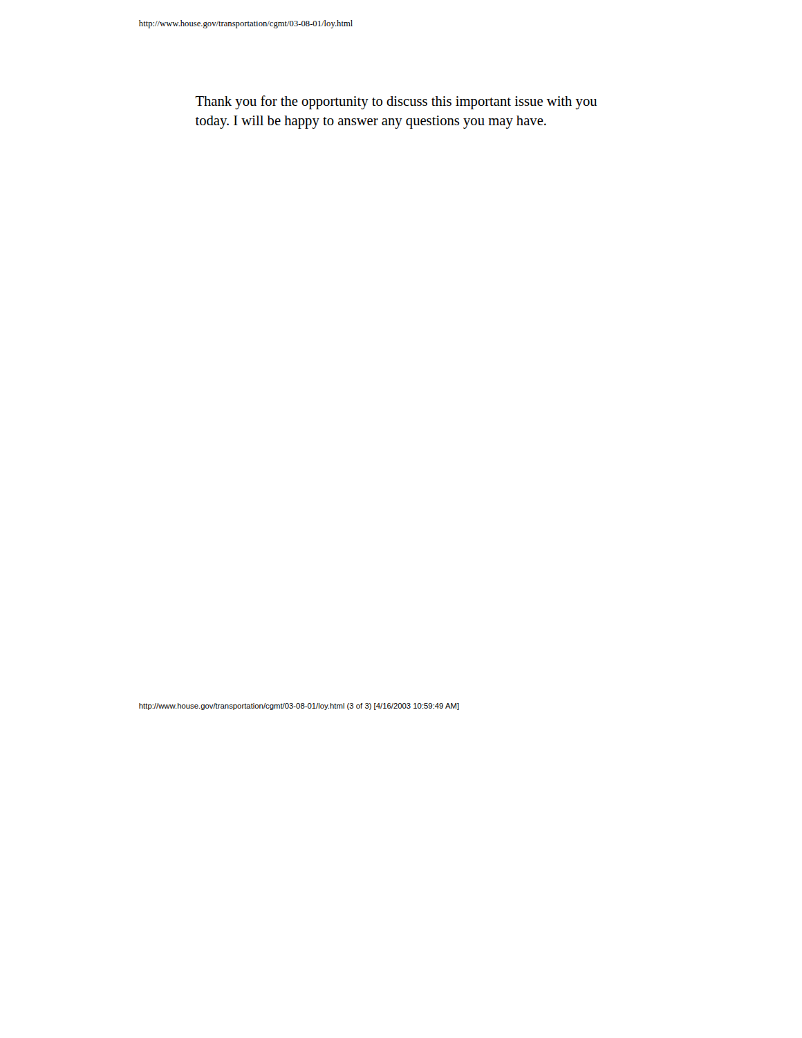http://www.house.gov/transportation/cgmt/03-08-01/loy.html
Thank you for the opportunity to discuss this important issue with you today. I will be happy to answer any questions you may have.
http://www.house.gov/transportation/cgmt/03-08-01/loy.html (3 of 3) [4/16/2003 10:59:49 AM]